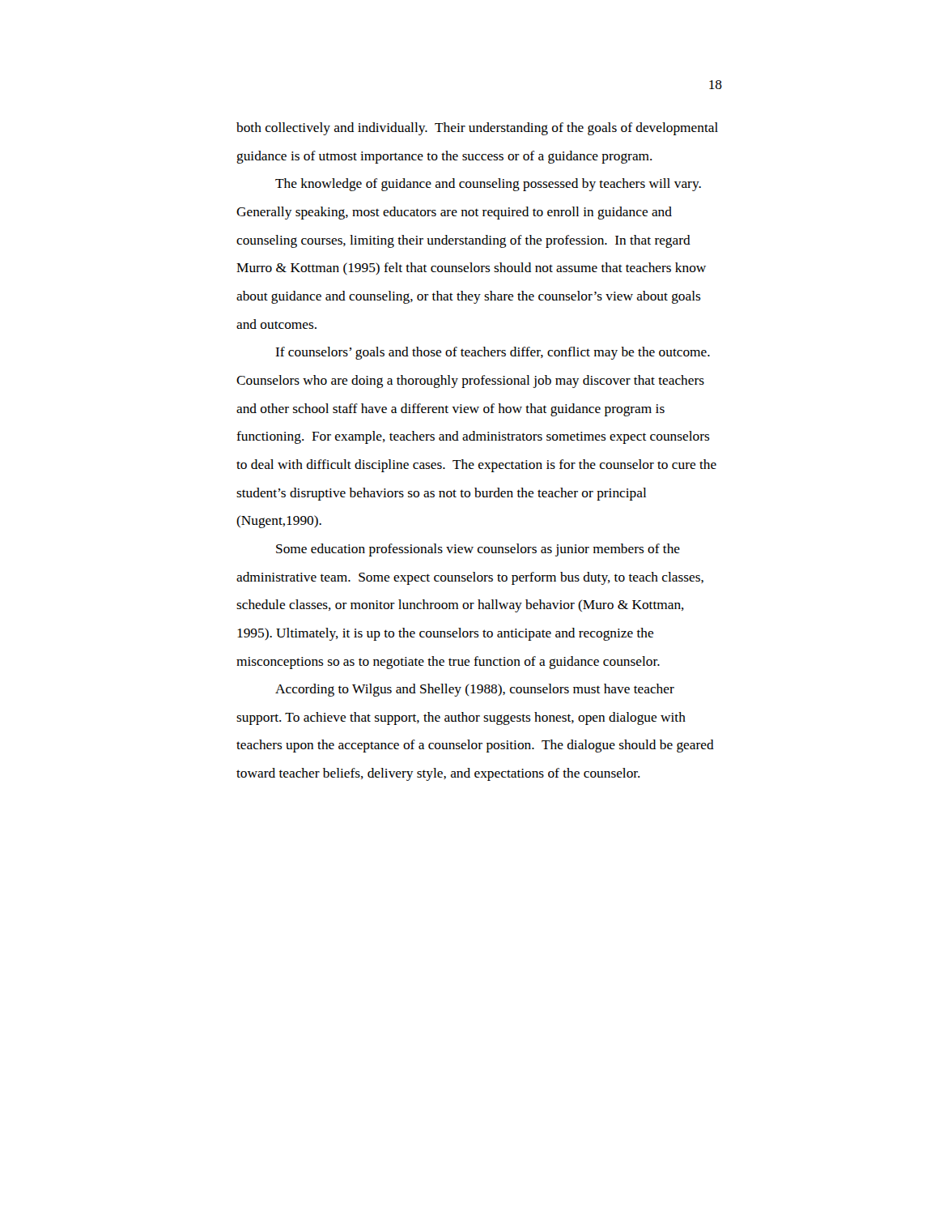18
both collectively and individually. Their understanding of the goals of developmental guidance is of utmost importance to the success or of a guidance program.
The knowledge of guidance and counseling possessed by teachers will vary. Generally speaking, most educators are not required to enroll in guidance and counseling courses, limiting their understanding of the profession. In that regard Murro & Kottman (1995) felt that counselors should not assume that teachers know about guidance and counseling, or that they share the counselor’s view about goals and outcomes.
If counselors’ goals and those of teachers differ, conflict may be the outcome. Counselors who are doing a thoroughly professional job may discover that teachers and other school staff have a different view of how that guidance program is functioning. For example, teachers and administrators sometimes expect counselors to deal with difficult discipline cases. The expectation is for the counselor to cure the student’s disruptive behaviors so as not to burden the teacher or principal (Nugent,1990).
Some education professionals view counselors as junior members of the administrative team. Some expect counselors to perform bus duty, to teach classes, schedule classes, or monitor lunchroom or hallway behavior (Muro & Kottman, 1995). Ultimately, it is up to the counselors to anticipate and recognize the misconceptions so as to negotiate the true function of a guidance counselor.
According to Wilgus and Shelley (1988), counselors must have teacher support. To achieve that support, the author suggests honest, open dialogue with teachers upon the acceptance of a counselor position. The dialogue should be geared toward teacher beliefs, delivery style, and expectations of the counselor.